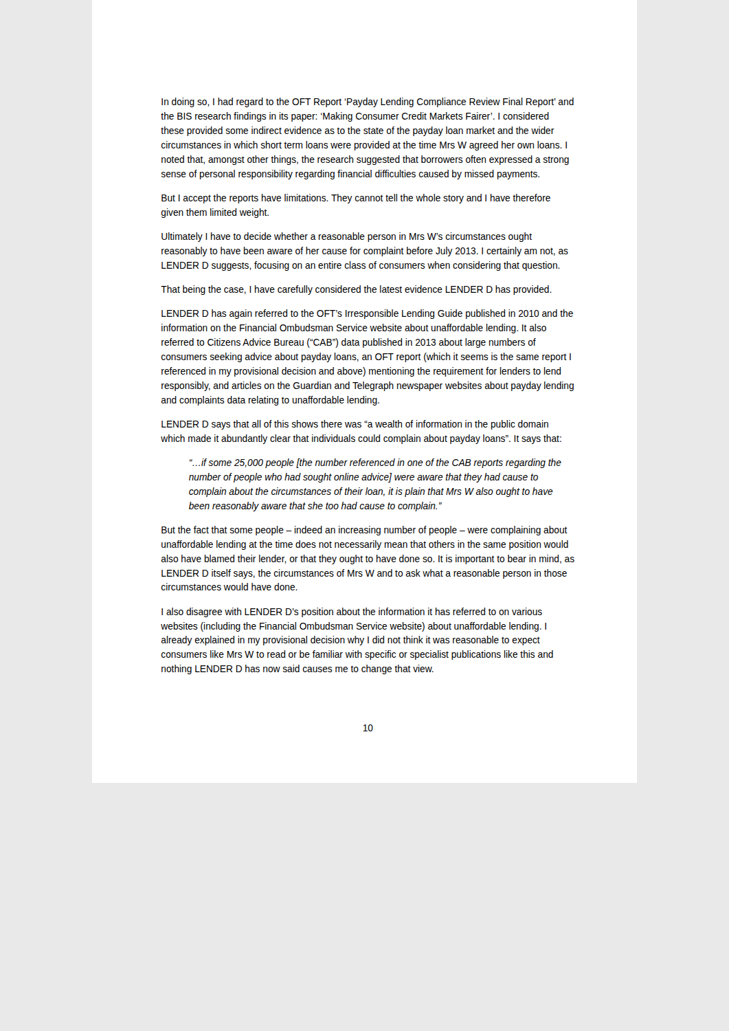In doing so, I had regard to the OFT Report ‘Payday Lending Compliance Review Final Report’ and the BIS research findings in its paper: ‘Making Consumer Credit Markets Fairer’. I considered these provided some indirect evidence as to the state of the payday loan market and the wider circumstances in which short term loans were provided at the time Mrs W agreed her own loans. I noted that, amongst other things, the research suggested that borrowers often expressed a strong sense of personal responsibility regarding financial difficulties caused by missed payments.
But I accept the reports have limitations. They cannot tell the whole story and I have therefore given them limited weight.
Ultimately I have to decide whether a reasonable person in Mrs W’s circumstances ought reasonably to have been aware of her cause for complaint before July 2013. I certainly am not, as LENDER D suggests, focusing on an entire class of consumers when considering that question.
That being the case, I have carefully considered the latest evidence LENDER D has provided.
LENDER D has again referred to the OFT’s Irresponsible Lending Guide published in 2010 and the information on the Financial Ombudsman Service website about unaffordable lending. It also referred to Citizens Advice Bureau (“CAB”) data published in 2013 about large numbers of consumers seeking advice about payday loans, an OFT report (which it seems is the same report I referenced in my provisional decision and above) mentioning the requirement for lenders to lend responsibly, and articles on the Guardian and Telegraph newspaper websites about payday lending and complaints data relating to unaffordable lending.
LENDER D says that all of this shows there was “a wealth of information in the public domain which made it abundantly clear that individuals could complain about payday loans”. It says that:
“…if some 25,000 people [the number referenced in one of the CAB reports regarding the number of people who had sought online advice] were aware that they had cause to complain about the circumstances of their loan, it is plain that Mrs W also ought to have been reasonably aware that she too had cause to complain.”
But the fact that some people – indeed an increasing number of people – were complaining about unaffordable lending at the time does not necessarily mean that others in the same position would also have blamed their lender, or that they ought to have done so. It is important to bear in mind, as LENDER D itself says, the circumstances of Mrs W and to ask what a reasonable person in those circumstances would have done.
I also disagree with LENDER D’s position about the information it has referred to on various websites (including the Financial Ombudsman Service website) about unaffordable lending. I already explained in my provisional decision why I did not think it was reasonable to expect consumers like Mrs W to read or be familiar with specific or specialist publications like this and nothing LENDER D has now said causes me to change that view.
10